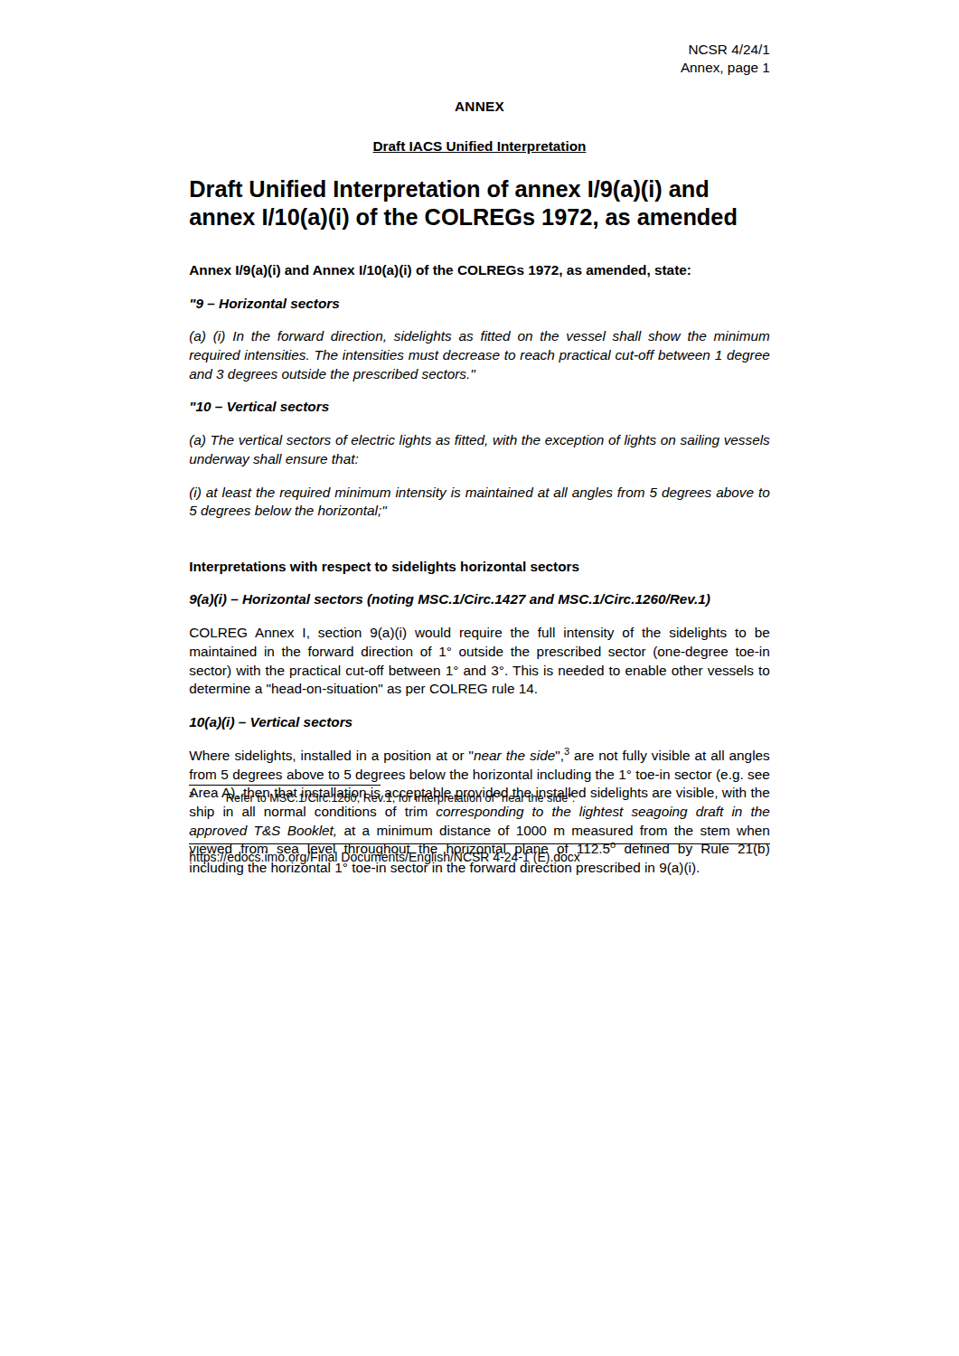NCSR 4/24/1
Annex, page 1
ANNEX
Draft IACS Unified Interpretation
Draft Unified Interpretation of annex I/9(a)(i) and annex I/10(a)(i) of the COLREGs 1972, as amended
Annex I/9(a)(i) and Annex I/10(a)(i) of the COLREGs 1972, as amended, state:
"9 – Horizontal sectors
(a) (i) In the forward direction, sidelights as fitted on the vessel shall show the minimum required intensities. The intensities must decrease to reach practical cut-off between 1 degree and 3 degrees outside the prescribed sectors."
"10 – Vertical sectors
(a) The vertical sectors of electric lights as fitted, with the exception of lights on sailing vessels underway shall ensure that:
(i) at least the required minimum intensity is maintained at all angles from 5 degrees above to 5 degrees below the horizontal;"
Interpretations with respect to sidelights horizontal sectors
9(a)(i) – Horizontal sectors (noting MSC.1/Circ.1427 and MSC.1/Circ.1260/Rev.1)
COLREG Annex I, section 9(a)(i) would require the full intensity of the sidelights to be maintained in the forward direction of 1° outside the prescribed sector (one-degree toe-in sector) with the practical cut-off between 1° and 3°. This is needed to enable other vessels to determine a "head-on-situation" as per COLREG rule 14.
10(a)(i) – Vertical sectors
Where sidelights, installed in a position at or "near the side",3 are not fully visible at all angles from 5 degrees above to 5 degrees below the horizontal including the 1° toe-in sector (e.g. see Area A), then that installation is acceptable provided the installed sidelights are visible, with the ship in all normal conditions of trim corresponding to the lightest seagoing draft in the approved T&S Booklet, at a minimum distance of 1000 m measured from the stem when viewed from sea level throughout the horizontal plane of 112.5o defined by Rule 21(b) including the horizontal 1° toe-in sector in the forward direction prescribed in 9(a)(i).
3
Refer to MSC.1/Circ.1260, Rev.1, for interpretation of "near the side".
https://edocs.imo.org/Final Documents/English/NCSR 4-24-1 (E).docx